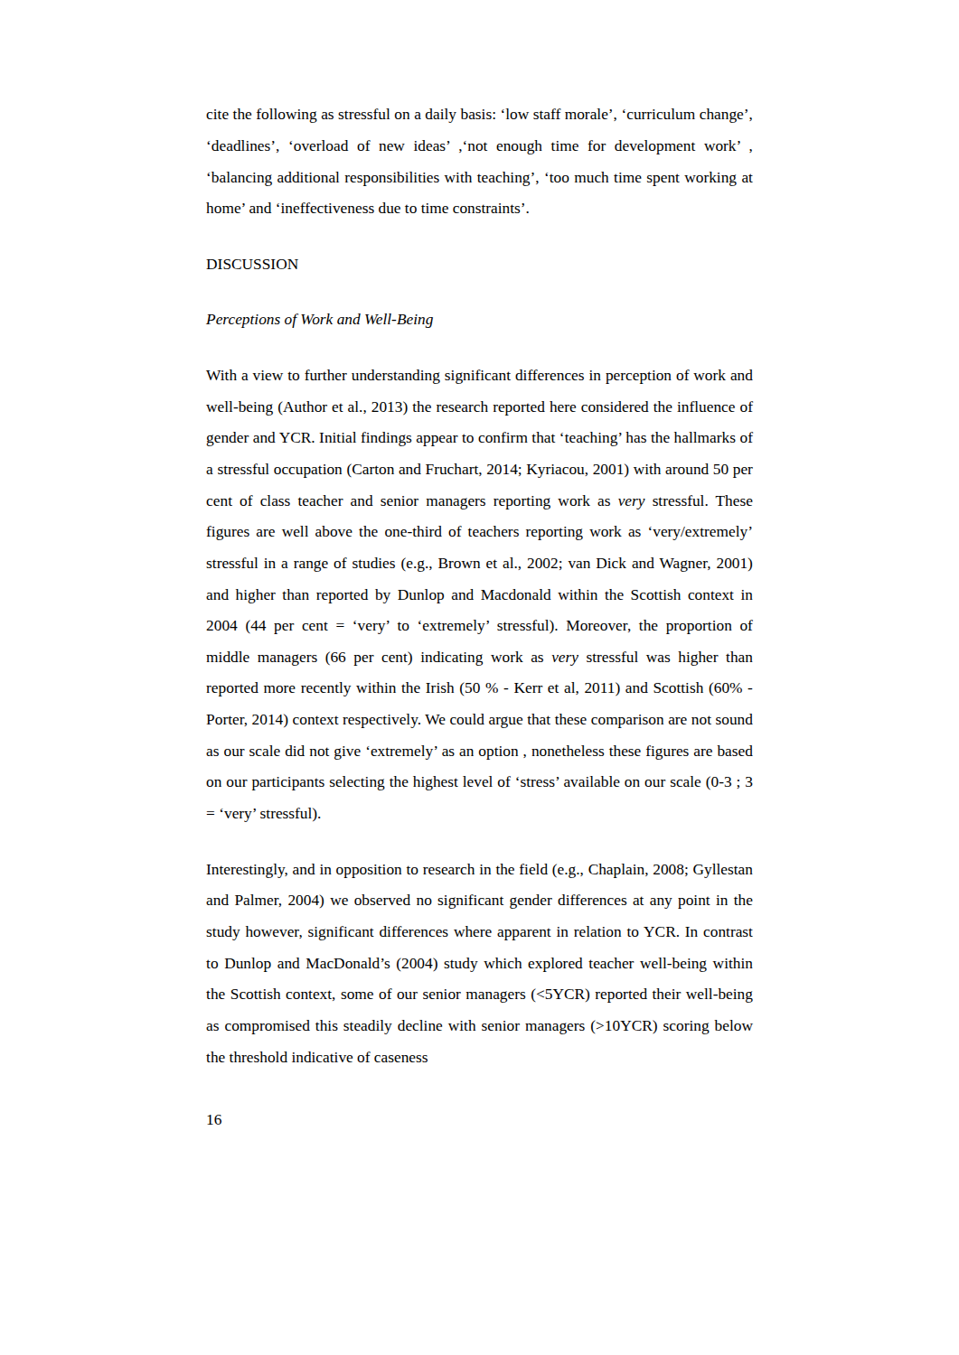cite the following as stressful on a daily basis: ‘low staff morale’, ‘curriculum change’, ‘deadlines’, ‘overload of new ideas’ ,‘not enough time for development work’ , ‘balancing additional responsibilities with teaching’, ‘too much time spent working at home’ and ‘ineffectiveness due to time constraints’.
DISCUSSION
Perceptions of Work and Well-Being
With a view to further understanding significant differences in perception of work and well-being (Author et al., 2013) the research reported here considered the influence of gender and YCR. Initial findings appear to confirm that ‘teaching’ has the hallmarks of a stressful occupation (Carton and Fruchart, 2014; Kyriacou, 2001) with around 50 per cent of class teacher and senior managers reporting work as very stressful. These figures are well above the one-third of teachers reporting work as ‘very/extremely’ stressful in a range of studies (e.g., Brown et al., 2002; van Dick and Wagner, 2001) and higher than reported by Dunlop and Macdonald within the Scottish context in 2004 (44 per cent = ‘very’ to ‘extremely’ stressful). Moreover, the proportion of middle managers (66 per cent) indicating work as very stressful was higher than reported more recently within the Irish (50 % - Kerr et al, 2011) and Scottish (60% - Porter, 2014) context respectively. We could argue that these comparison are not sound as our scale did not give ‘extremely’ as an option , nonetheless these figures are based on our participants selecting the highest level of ‘stress’ available on our scale (0-3 ; 3 = ‘very’ stressful).
Interestingly, and in opposition to research in the field (e.g., Chaplain, 2008; Gyllestan and Palmer, 2004) we observed no significant gender differences at any point in the study however, significant differences where apparent in relation to YCR. In contrast to Dunlop and MacDonald’s (2004) study which explored teacher well-being within the Scottish context, some of our senior managers (<5YCR) reported their well-being as compromised this steadily decline with senior managers (>10YCR) scoring below the threshold indicative of caseness
16